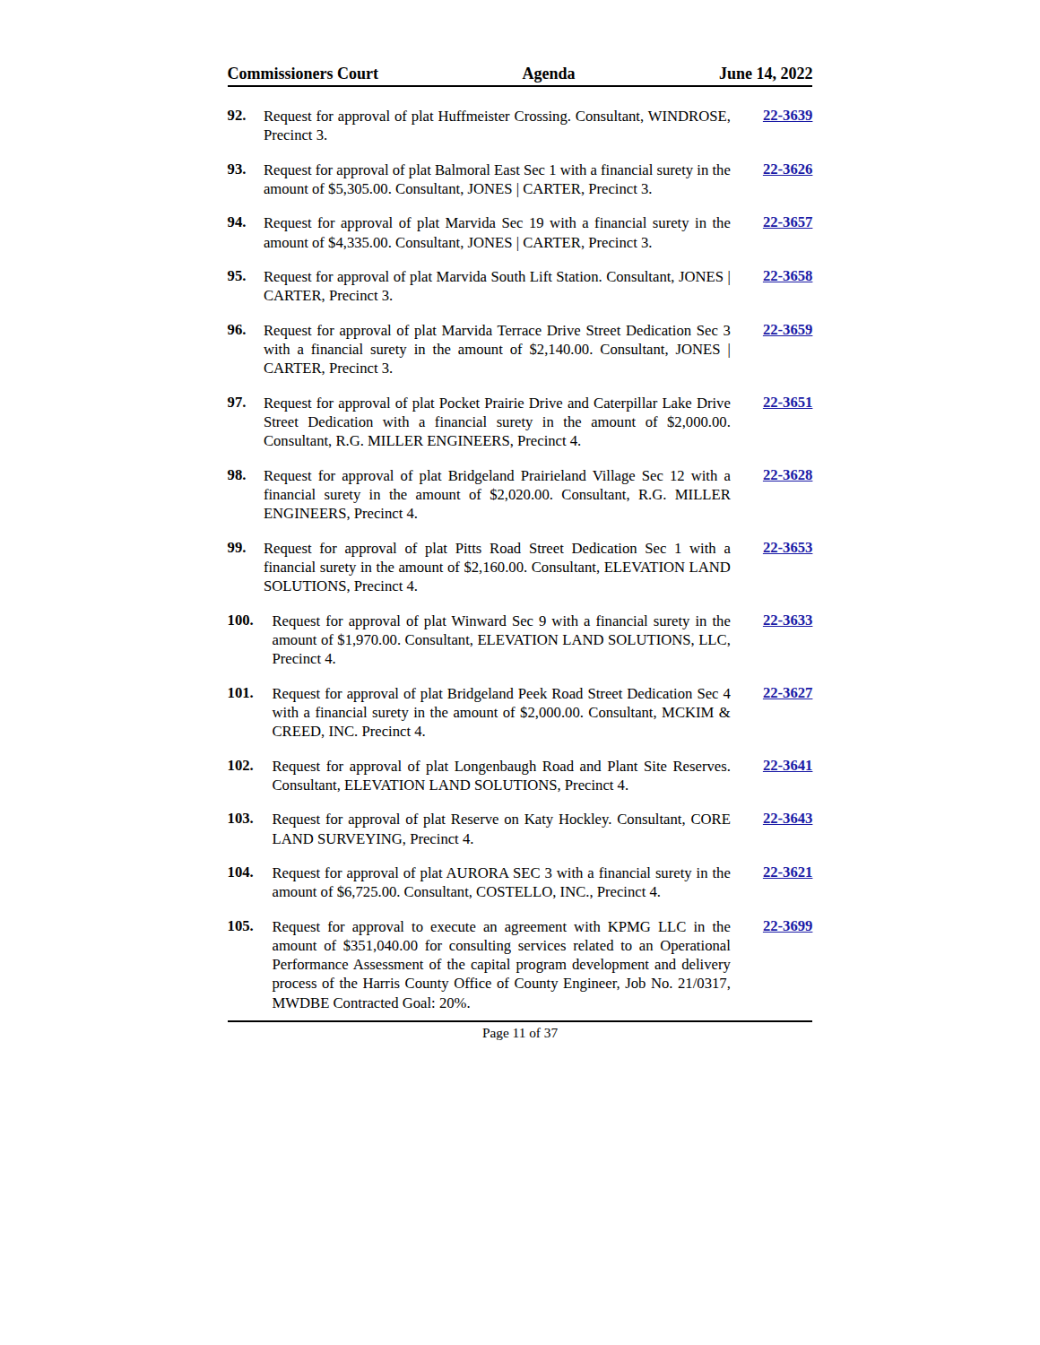Commissioners Court
Agenda
June 14, 2022
92.
Request for approval of plat Huffmeister Crossing. Consultant, WINDROSE, Precinct 3.
22-3639
93.
Request for approval of plat Balmoral East Sec 1 with a financial surety in the amount of $5,305.00. Consultant, JONES | CARTER, Precinct 3.
22-3626
94.
Request for approval of plat Marvida Sec 19 with a financial surety in the amount of $4,335.00. Consultant, JONES | CARTER, Precinct 3.
22-3657
95.
Request for approval of plat Marvida South Lift Station. Consultant, JONES | CARTER, Precinct 3.
22-3658
96.
Request for approval of plat Marvida Terrace Drive Street Dedication Sec 3 with a financial surety in the amount of $2,140.00. Consultant, JONES | CARTER, Precinct 3.
22-3659
97.
Request for approval of plat Pocket Prairie Drive and Caterpillar Lake Drive Street Dedication with a financial surety in the amount of $2,000.00. Consultant, R.G. MILLER ENGINEERS, Precinct 4.
22-3651
98.
Request for approval of plat Bridgeland Prairieland Village Sec 12 with a financial surety in the amount of $2,020.00. Consultant, R.G. MILLER ENGINEERS, Precinct 4.
22-3628
99.
Request for approval of plat Pitts Road Street Dedication Sec 1 with a financial surety in the amount of $2,160.00. Consultant, ELEVATION LAND SOLUTIONS, Precinct 4.
22-3653
100.
Request for approval of plat Winward Sec 9 with a financial surety in the amount of $1,970.00. Consultant, ELEVATION LAND SOLUTIONS, LLC, Precinct 4.
22-3633
101.
Request for approval of plat Bridgeland Peek Road Street Dedication Sec 4 with a financial surety in the amount of $2,000.00. Consultant, MCKIM & CREED, INC. Precinct 4.
22-3627
102.
Request for approval of plat Longenbaugh Road and Plant Site Reserves. Consultant, ELEVATION LAND SOLUTIONS, Precinct 4.
22-3641
103.
Request for approval of plat Reserve on Katy Hockley. Consultant, CORE LAND SURVEYING, Precinct 4.
22-3643
104.
Request for approval of plat AURORA SEC 3 with a financial surety in the amount of $6,725.00. Consultant, COSTELLO, INC., Precinct 4.
22-3621
105.
Request for approval to execute an agreement with KPMG LLC in the amount of $351,040.00 for consulting services related to an Operational Performance Assessment of the capital program development and delivery process of the Harris County Office of County Engineer, Job No. 21/0317, MWDBE Contracted Goal: 20%.
22-3699
Page 11 of 37